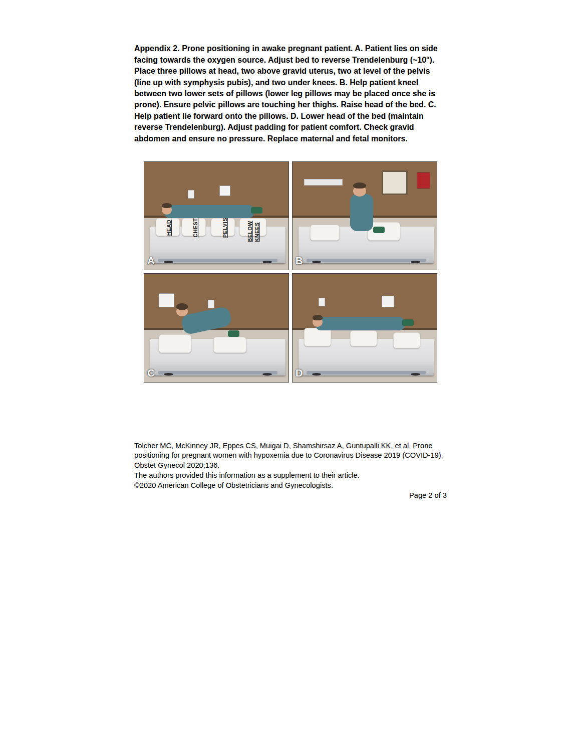Appendix 2. Prone positioning in awake pregnant patient. A. Patient lies on side facing towards the oxygen source. Adjust bed to reverse Trendelenburg (~10°). Place three pillows at head, two above gravid uterus, two at level of the pelvis (line up with symphysis pubis), and two under knees. B. Help patient kneel between two lower sets of pillows (lower leg pillows may be placed once she is prone). Ensure pelvic pillows are touching her thighs. Raise head of the bed. C. Help patient lie forward onto the pillows. D. Lower head of the bed (maintain reverse Trendelenburg). Adjust padding for patient comfort. Check gravid abdomen and ensure no pressure. Replace maternal and fetal monitors.
HEAD
CHEST
PELVIS
BELOW
KNEES
A
B
C
D
Tolcher MC, McKinney JR, Eppes CS, Muigai D, Shamshirsaz A, Guntupalli KK, et al. Prone positioning for pregnant women with hypoxemia due to Coronavirus Disease 2019 (COVID-19). Obstet Gynecol 2020;136.
The authors provided this information as a supplement to their article.
©2020 American College of Obstetricians and Gynecologists.
Page 2 of 3